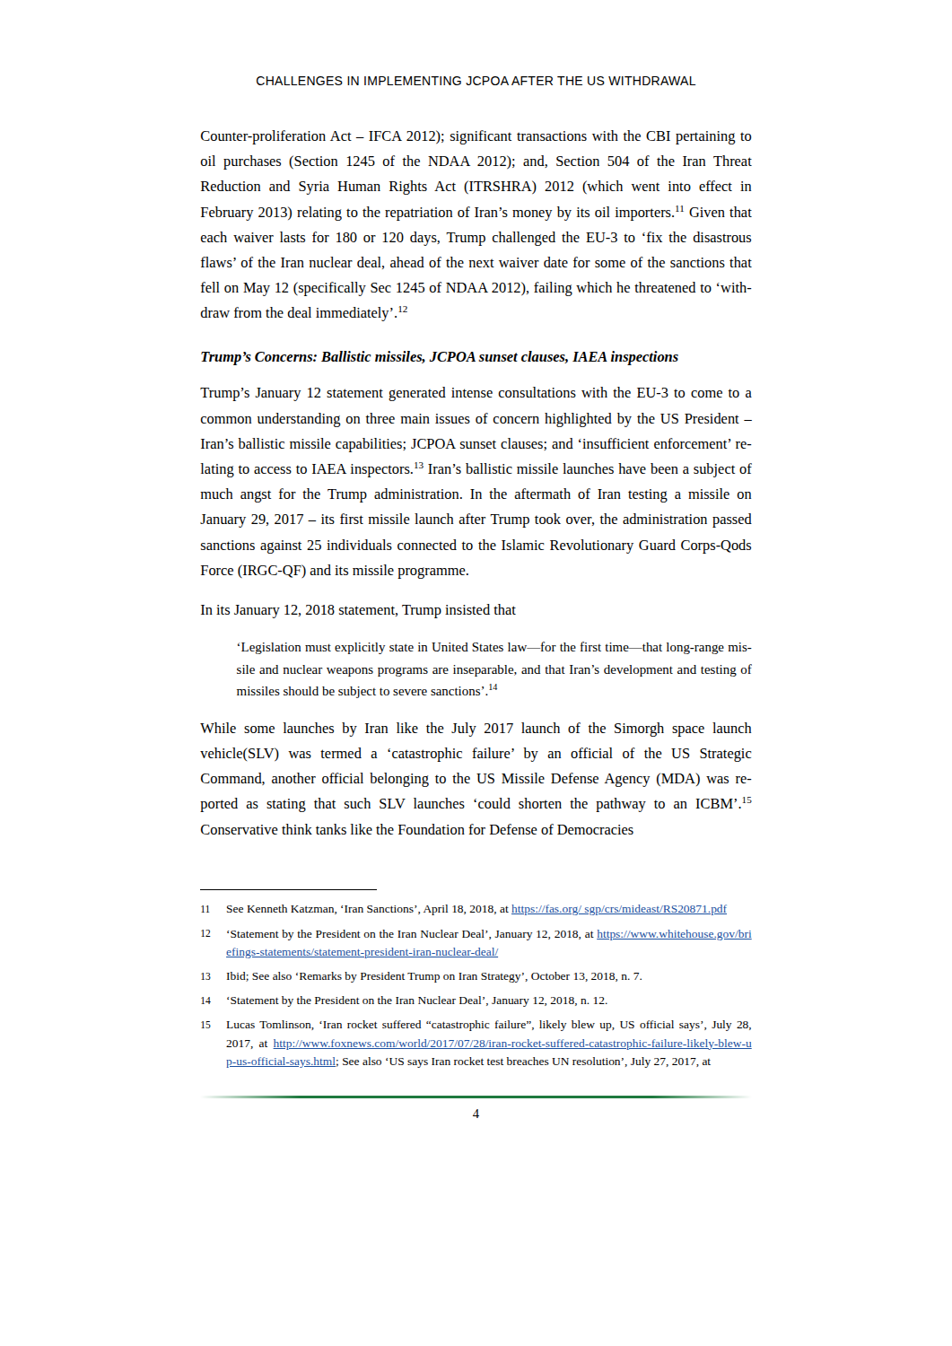CHALLENGES IN IMPLEMENTING JCPOA AFTER THE US WITHDRAWAL
Counter-proliferation Act – IFCA 2012); significant transactions with the CBI pertaining to oil purchases (Section 1245 of the NDAA 2012); and, Section 504 of the Iran Threat Reduction and Syria Human Rights Act (ITRSHRA) 2012 (which went into effect in February 2013) relating to the repatriation of Iran’s money by its oil importers.11 Given that each waiver lasts for 180 or 120 days, Trump challenged the EU-3 to ‘fix the disastrous flaws’ of the Iran nuclear deal, ahead of the next waiver date for some of the sanctions that fell on May 12 (specifically Sec 1245 of NDAA 2012), failing which he threatened to ‘withdraw from the deal immediately’.12
Trump’s Concerns: Ballistic missiles, JCPOA sunset clauses, IAEA inspections
Trump’s January 12 statement generated intense consultations with the EU-3 to come to a common understanding on three main issues of concern highlighted by the US President – Iran’s ballistic missile capabilities; JCPOA sunset clauses; and ‘insufficient enforcement’ relating to access to IAEA inspectors.13 Iran’s ballistic missile launches have been a subject of much angst for the Trump administration. In the aftermath of Iran testing a missile on January 29, 2017 – its first missile launch after Trump took over, the administration passed sanctions against 25 individuals connected to the Islamic Revolutionary Guard Corps-Qods Force (IRGC-QF) and its missile programme.
In its January 12, 2018 statement, Trump insisted that
‘Legislation must explicitly state in United States law—for the first time—that long-range missile and nuclear weapons programs are inseparable, and that Iran’s development and testing of missiles should be subject to severe sanctions’.14
While some launches by Iran like the July 2017 launch of the Simorgh space launch vehicle(SLV) was termed a ‘catastrophic failure’ by an official of the US Strategic Command, another official belonging to the US Missile Defense Agency (MDA) was reported as stating that such SLV launches ‘could shorten the pathway to an ICBM’.15 Conservative think tanks like the Foundation for Defense of Democracies
11
See Kenneth Katzman, ‘Iran Sanctions’, April 18, 2018, at https://fas.org/ sgp/crs/mideast/RS20871.pdf
12
‘Statement by the President on the Iran Nuclear Deal’, January 12, 2018, at https://www.whitehouse.gov/briefings-statements/statement-president-iran-nuclear-deal/
13
Ibid; See also ‘Remarks by President Trump on Iran Strategy’, October 13, 2018, n. 7.
14
‘Statement by the President on the Iran Nuclear Deal’, January 12, 2018, n. 12.
15
Lucas Tomlinson, ‘Iran rocket suffered “catastrophic failure”, likely blew up, US official says’, July 28, 2017, at http://www.foxnews.com/world/2017/07/28/iran-rocket-suffered-catastrophic-failure-likely-blew-up-us-official-says.html; See also ‘US says Iran rocket test breaches UN resolution’, July 27, 2017, at
4